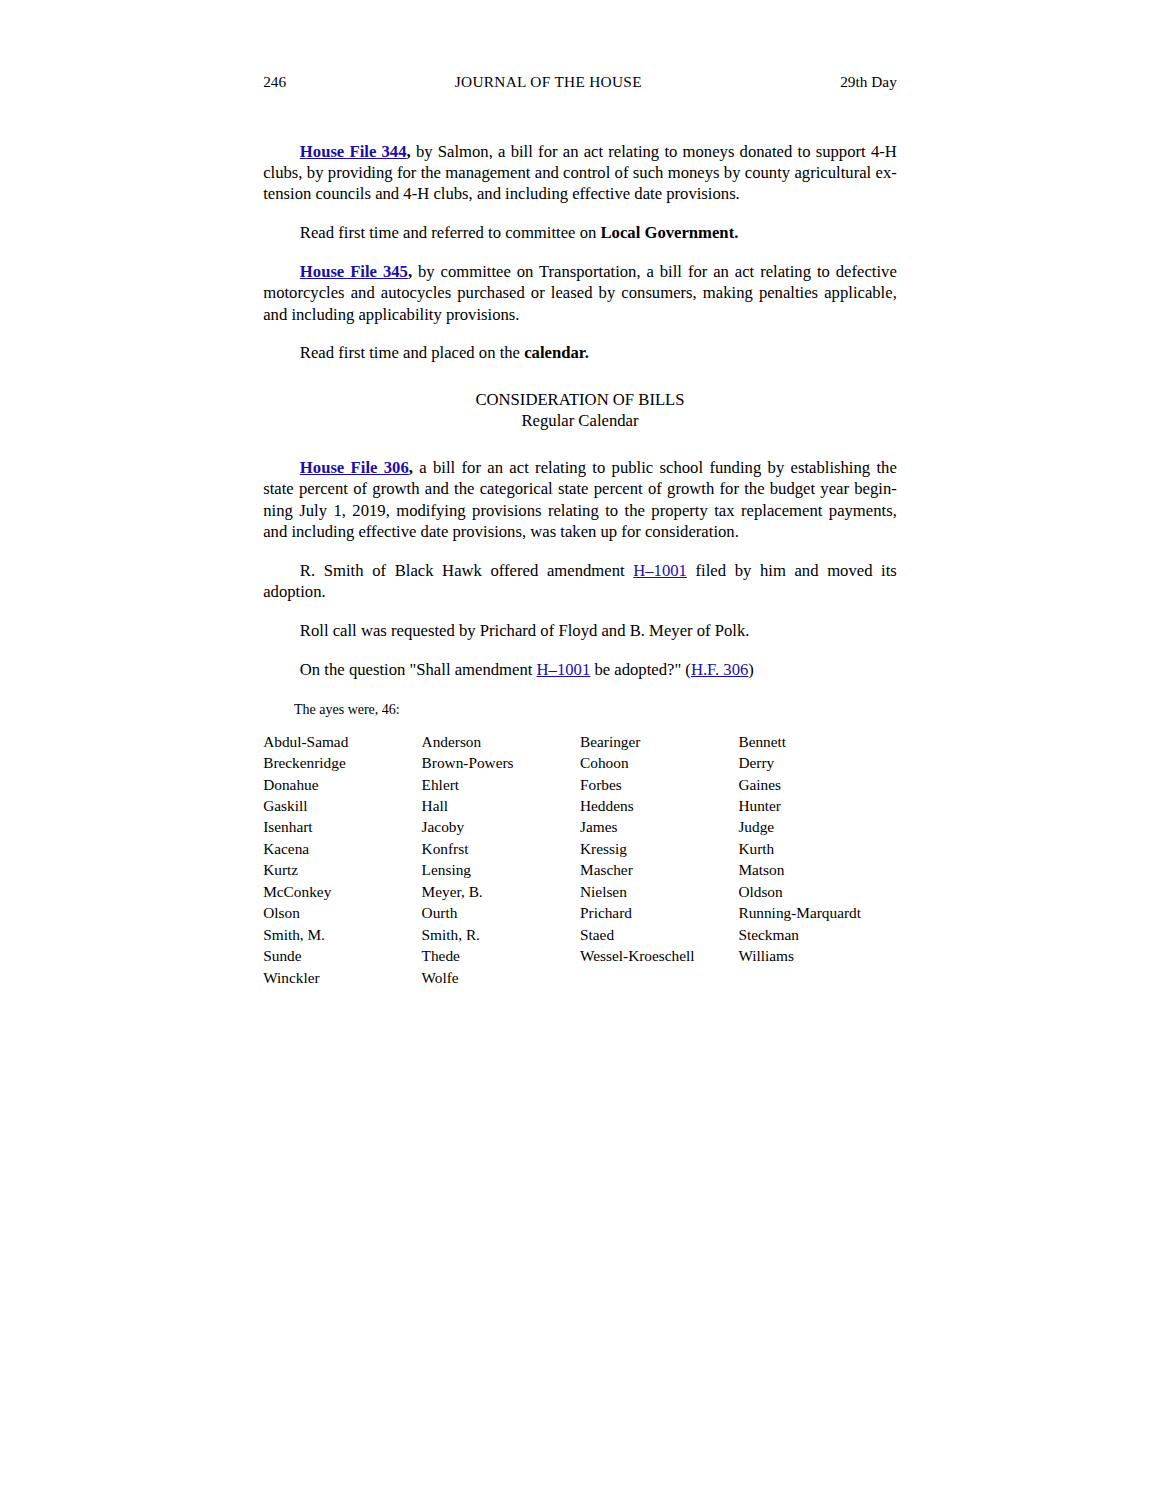246
JOURNAL OF THE HOUSE
29th Day
House File 344, by Salmon, a bill for an act relating to moneys donated to support 4-H clubs, by providing for the management and control of such moneys by county agricultural extension councils and 4-H clubs, and including effective date provisions.
Read first time and referred to committee on Local Government.
House File 345, by committee on Transportation, a bill for an act relating to defective motorcycles and autocycles purchased or leased by consumers, making penalties applicable, and including applicability provisions.
Read first time and placed on the calendar.
CONSIDERATION OF BILLSRegular Calendar
House File 306, a bill for an act relating to public school funding by establishing the state percent of growth and the categorical state percent of growth for the budget year beginning July 1, 2019, modifying provisions relating to the property tax replacement payments, and including effective date provisions, was taken up for consideration.
R. Smith of Black Hawk offered amendment H–1001 filed by him and moved its adoption.
Roll call was requested by Prichard of Floyd and B. Meyer of Polk.
On the question "Shall amendment H–1001 be adopted?" (H.F. 306)
The ayes were, 46:
| Abdul-Samad | Anderson | Bearinger | Bennett |
| Breckenridge | Brown-Powers | Cohoon | Derry |
| Donahue | Ehlert | Forbes | Gaines |
| Gaskill | Hall | Heddens | Hunter |
| Isenhart | Jacoby | James | Judge |
| Kacena | Konfrst | Kressig | Kurth |
| Kurtz | Lensing | Mascher | Matson |
| McConkey | Meyer, B. | Nielsen | Oldson |
| Olson | Ourth | Prichard | Running-Marquardt |
| Smith, M. | Smith, R. | Staed | Steckman |
| Sunde | Thede | Wessel-Kroeschell | Williams |
| Winckler | Wolfe | | |